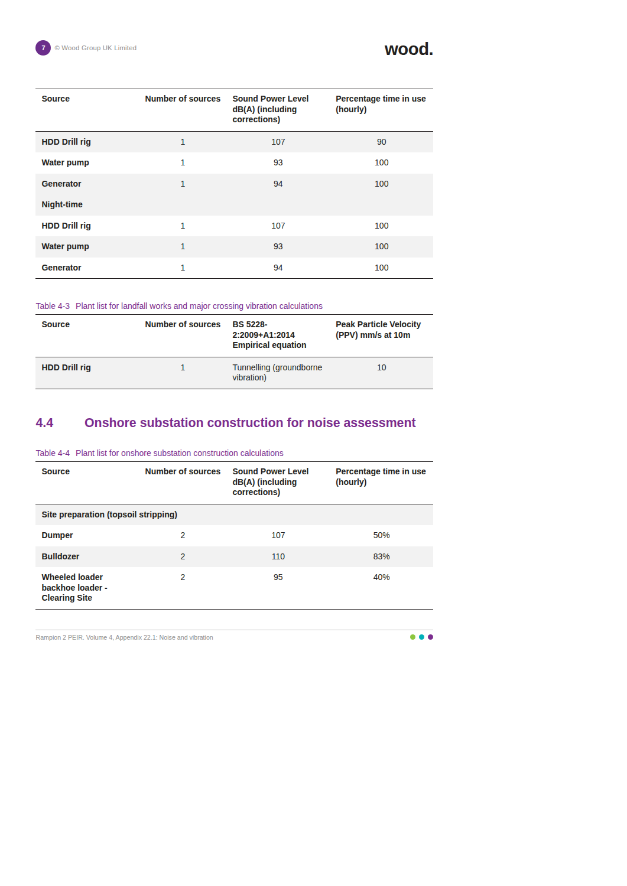7
© Wood Group UK Limited
wood.
| Source | Number of sources | Sound Power Level dB(A) (including corrections) | Percentage time in use (hourly) |
| --- | --- | --- | --- |
| HDD Drill rig | 1 | 107 | 90 |
| Water pump | 1 | 93 | 100 |
| Generator | 1 | 94 | 100 |
| Night-time |
| HDD Drill rig | 1 | 107 | 100 |
| Water pump | 1 | 93 | 100 |
| Generator | 1 | 94 | 100 |
Table 4-3 Plant list for landfall works and major crossing vibration calculations
| Source | Number of sources | BS 5228-2:2009+A1:2014 Empirical equation | Peak Particle Velocity (PPV) mm/s at 10m |
| --- | --- | --- | --- |
| HDD Drill rig | 1 | Tunnelling (groundborne vibration) | 10 |
4.4 Onshore substation construction for noise assessment
Table 4-4 Plant list for onshore substation construction calculations
| Source | Number of sources | Sound Power Level dB(A) (including corrections) | Percentage time in use (hourly) |
| --- | --- | --- | --- |
| Site preparation (topsoil stripping) |
| Dumper | 2 | 107 | 50% |
| Bulldozer | 2 | 110 | 83% |
| Wheeled loader backhoe loader - Clearing Site | 2 | 95 | 40% |
Rampion 2 PEIR. Volume 4, Appendix 22.1: Noise and vibration